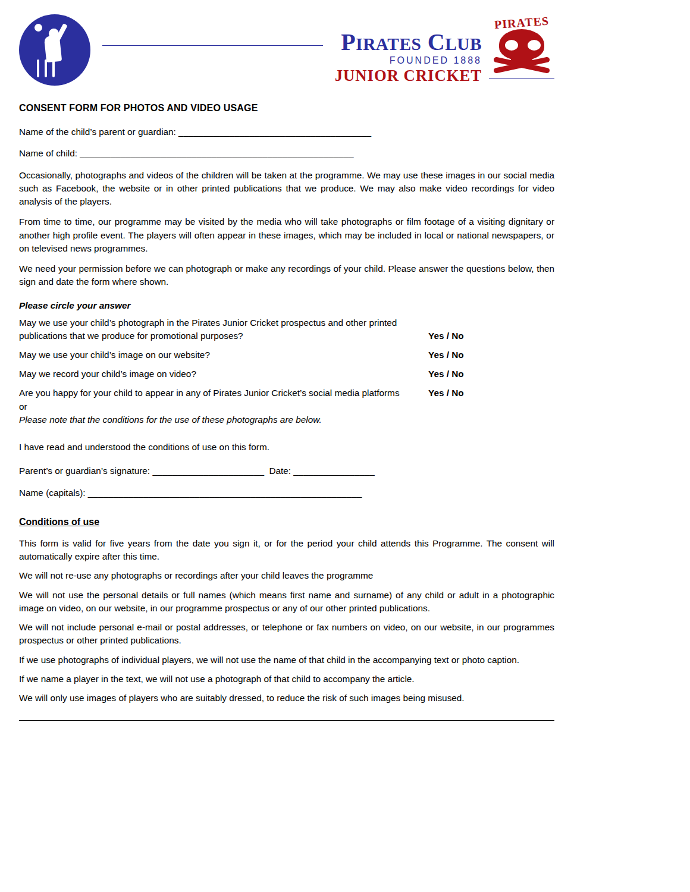PIRATES CLUB
FOUNDED 1888
JUNIOR CRICKET
PIRATES
CONSENT FORM FOR PHOTOS AND VIDEO USAGE
Name of the child’s parent or guardian: ______________________________________
Name of child: ______________________________________________________
Occasionally, photographs and videos of the children will be taken at the programme. We may use these images in our social media such as Facebook, the website or in other printed publications that we produce. We may also make video recordings for video analysis of the players.
From time to time, our programme may be visited by the media who will take photographs or film footage of a visiting dignitary or another high profile event. The players will often appear in these images, which may be included in local or national newspapers, or on televised news programmes.
We need your permission before we can photograph or make any recordings of your child. Please answer the questions below, then sign and date the form where shown.
Please circle your answer
| May we use your child’s photograph in the Pirates Junior Cricket prospectus and other printed publications that we produce for promotional purposes? | Yes / No |
| May we use your child’s image on our website? | Yes / No |
| May we record your child’s image on video? | Yes / No |
| Are you happy for your child to appear in any of Pirates Junior Cricket’s social media platforms or Please note that the conditions for the use of these photographs are below. | Yes / No |
I have read and understood the conditions of use on this form.
Parent’s or guardian’s signature: ______________________ Date: ________________
Name (capitals): ______________________________________________________
Conditions of use
This form is valid for five years from the date you sign it, or for the period your child attends this Programme. The consent will automatically expire after this time.
We will not re-use any photographs or recordings after your child leaves the programme
We will not use the personal details or full names (which means first name and surname) of any child or adult in a photographic image on video, on our website, in our programme prospectus or any of our other printed publications.
We will not include personal e-mail or postal addresses, or telephone or fax numbers on video, on our website, in our programmes prospectus or other printed publications.
If we use photographs of individual players, we will not use the name of that child in the accompanying text or photo caption.
If we name a player in the text, we will not use a photograph of that child to accompany the article.
We will only use images of players who are suitably dressed, to reduce the risk of such images being misused.